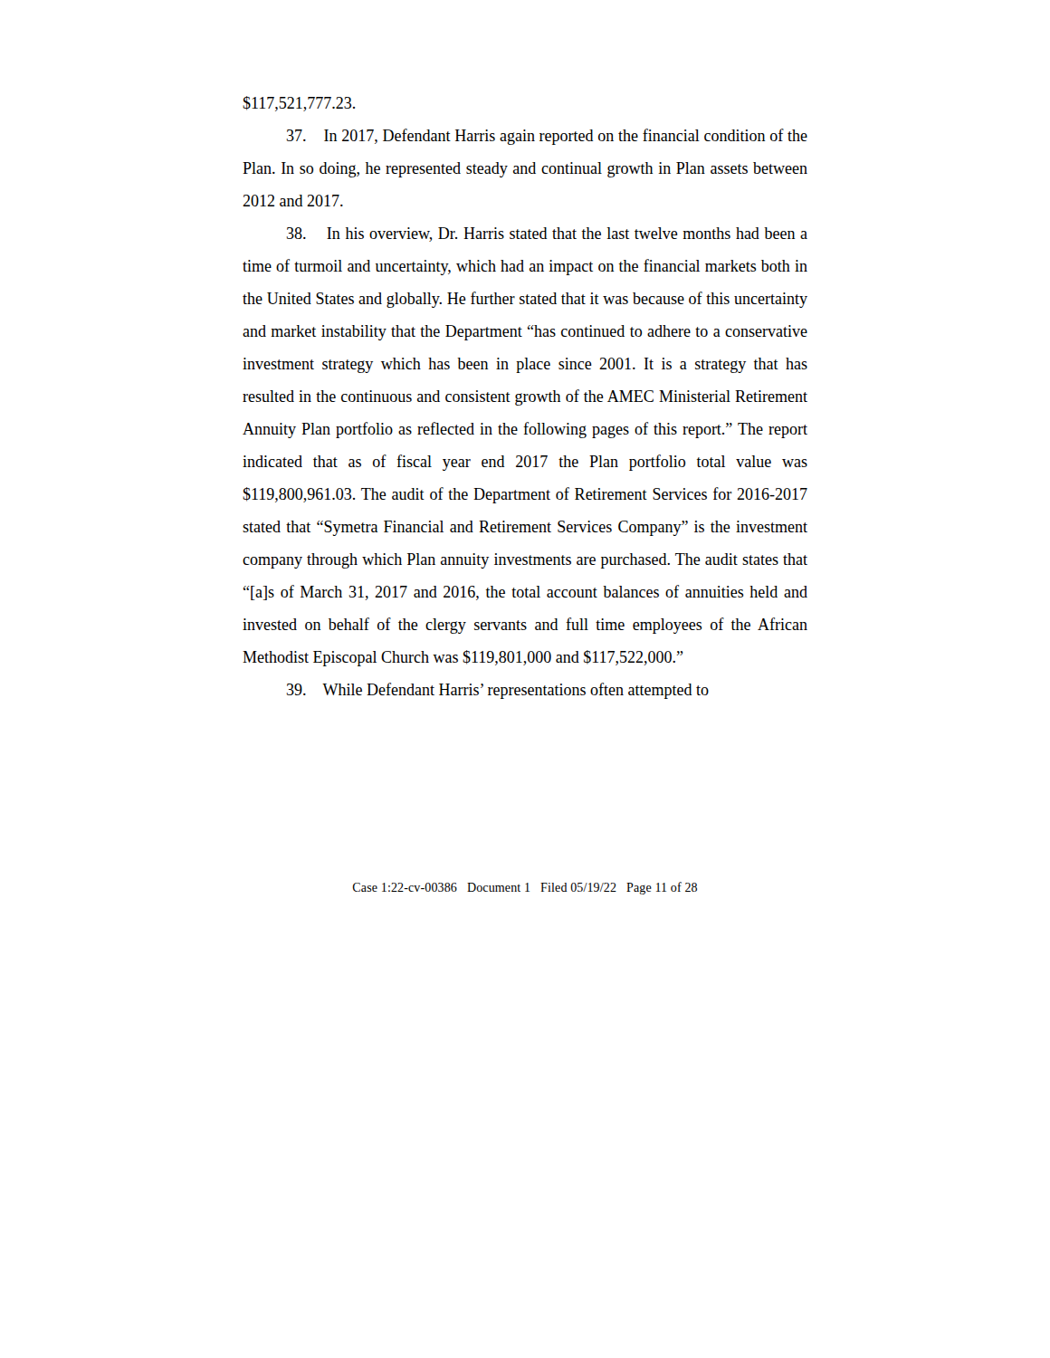$117,521,777.23.
37. In 2017, Defendant Harris again reported on the financial condition of the Plan. In so doing, he represented steady and continual growth in Plan assets between 2012 and 2017.
38. In his overview, Dr. Harris stated that the last twelve months had been a time of turmoil and uncertainty, which had an impact on the financial markets both in the United States and globally. He further stated that it was because of this uncertainty and market instability that the Department “has continued to adhere to a conservative investment strategy which has been in place since 2001. It is a strategy that has resulted in the continuous and consistent growth of the AMEC Ministerial Retirement Annuity Plan portfolio as reflected in the following pages of this report.” The report indicated that as of fiscal year end 2017 the Plan portfolio total value was $119,800,961.03. The audit of the Department of Retirement Services for 2016-2017 stated that “Symetra Financial and Retirement Services Company” is the investment company through which Plan annuity investments are purchased. The audit states that “[a]s of March 31, 2017 and 2016, the total account balances of annuities held and invested on behalf of the clergy servants and full time employees of the African Methodist Episcopal Church was $119,801,000 and $117,522,000.”
39. While Defendant Harris’ representations often attempted to
Case 1:22-cv-00386 Document 1 Filed 05/19/22 Page 11 of 28